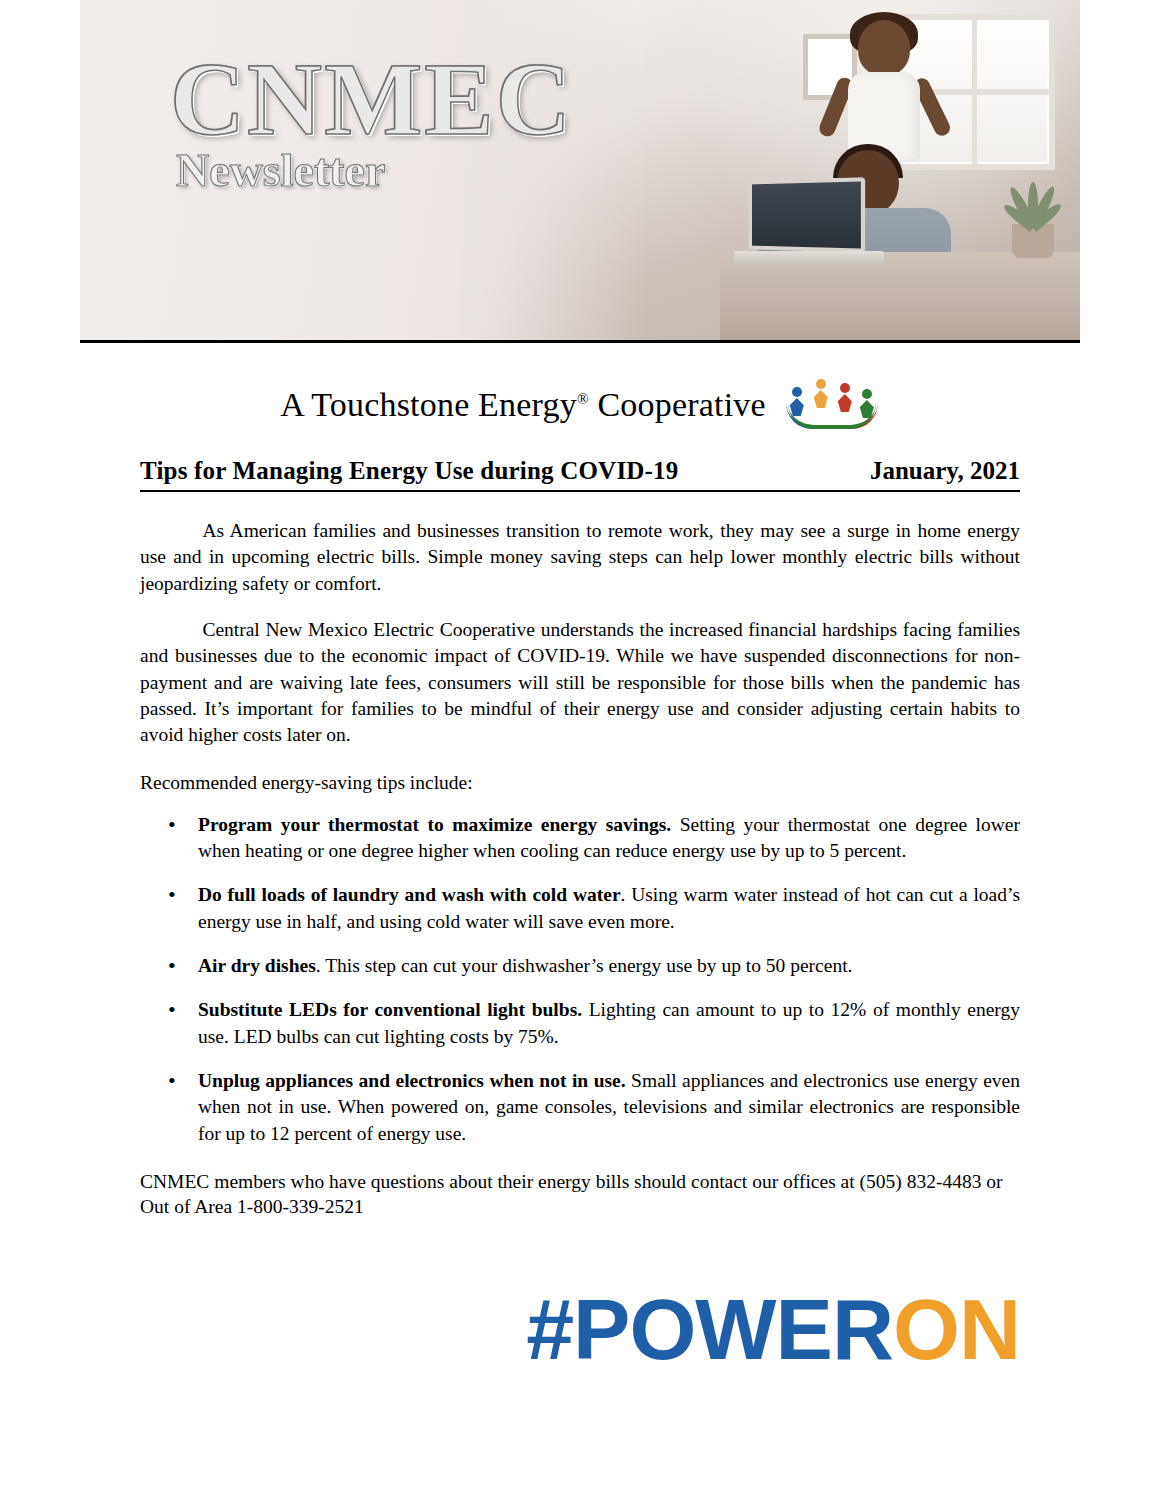CNMEC
Newsletter
A Touchstone Energy® Cooperative
Tips for Managing Energy Use during COVID-19
January, 2021
As American families and businesses transition to remote work, they may see a surge in home energy use and in upcoming electric bills. Simple money saving steps can help lower monthly electric bills without jeopardizing safety or comfort.
Central New Mexico Electric Cooperative understands the increased financial hardships facing families and businesses due to the economic impact of COVID-19. While we have suspended disconnections for non-payment and are waiving late fees, consumers will still be responsible for those bills when the pandemic has passed. It’s important for families to be mindful of their energy use and consider adjusting certain habits to avoid higher costs later on.
Recommended energy-saving tips include:
Program your thermostat to maximize energy savings. Setting your thermostat one degree lower when heating or one degree higher when cooling can reduce energy use by up to 5 percent.
Do full loads of laundry and wash with cold water. Using warm water instead of hot can cut a load’s energy use in half, and using cold water will save even more.
Air dry dishes. This step can cut your dishwasher’s energy use by up to 50 percent.
Substitute LEDs for conventional light bulbs. Lighting can amount to up to 12% of monthly energy use. LED bulbs can cut lighting costs by 75%.
Unplug appliances and electronics when not in use. Small appliances and electronics use energy even when not in use. When powered on, game consoles, televisions and similar electronics are responsible for up to 12 percent of energy use.
CNMEC members who have questions about their energy bills should contact our offices at (505) 832-4483 or Out of Area 1-800-339-2521
#POWER ON